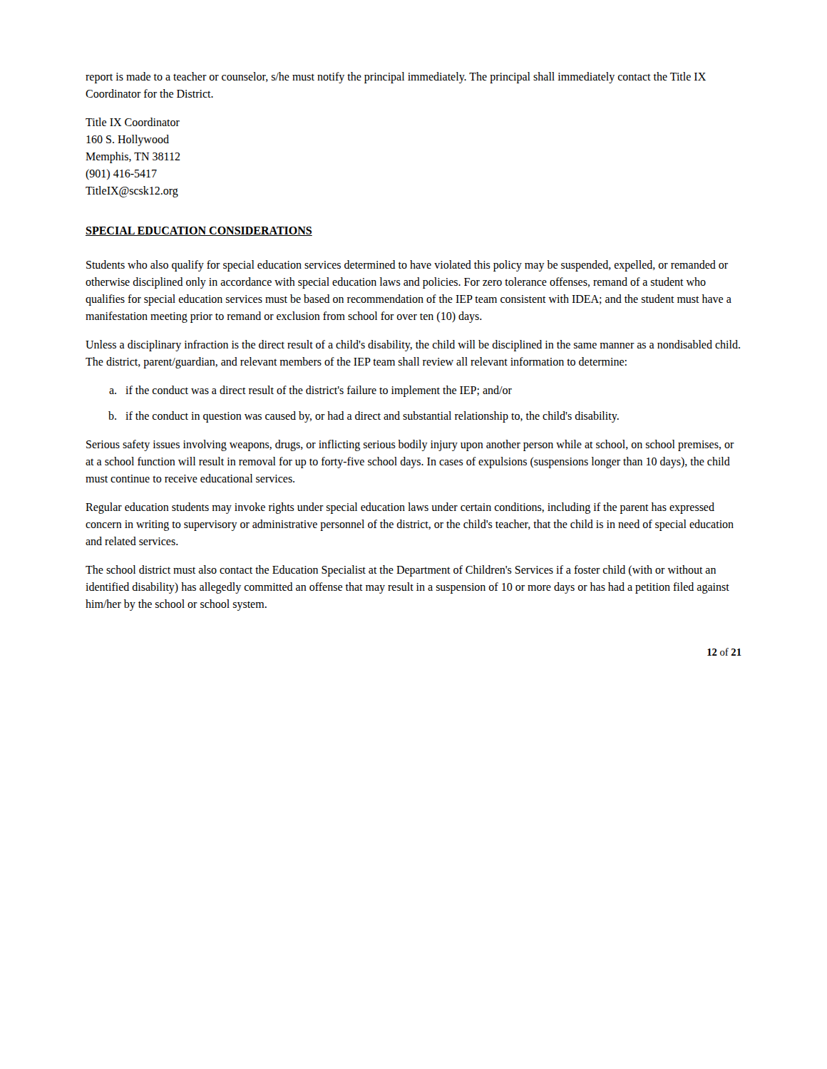report is made to a teacher or counselor, s/he must notify the principal immediately. The principal shall immediately contact the Title IX Coordinator for the District.
Title IX Coordinator
160 S. Hollywood
Memphis, TN 38112
(901) 416-5417
TitleIX@scsk12.org
SPECIAL EDUCATION CONSIDERATIONS
Students who also qualify for special education services determined to have violated this policy may be suspended, expelled, or remanded or otherwise disciplined only in accordance with special education laws and policies. For zero tolerance offenses, remand of a student who qualifies for special education services must be based on recommendation of the IEP team consistent with IDEA; and the student must have a manifestation meeting prior to remand or exclusion from school for over ten (10) days.
Unless a disciplinary infraction is the direct result of a child's disability, the child will be disciplined in the same manner as a nondisabled child. The district, parent/guardian, and relevant members of the IEP team shall review all relevant information to determine:
if the conduct was a direct result of the district's failure to implement the IEP; and/or
if the conduct in question was caused by, or had a direct and substantial relationship to, the child's disability.
Serious safety issues involving weapons, drugs, or inflicting serious bodily injury upon another person while at school, on school premises, or at a school function will result in removal for up to forty-five school days. In cases of expulsions (suspensions longer than 10 days), the child must continue to receive educational services.
Regular education students may invoke rights under special education laws under certain conditions, including if the parent has expressed concern in writing to supervisory or administrative personnel of the district, or the child's teacher, that the child is in need of special education and related services.
The school district must also contact the Education Specialist at the Department of Children's Services if a foster child (with or without an identified disability) has allegedly committed an offense that may result in a suspension of 10 or more days or has had a petition filed against him/her by the school or school system.
12 of 21